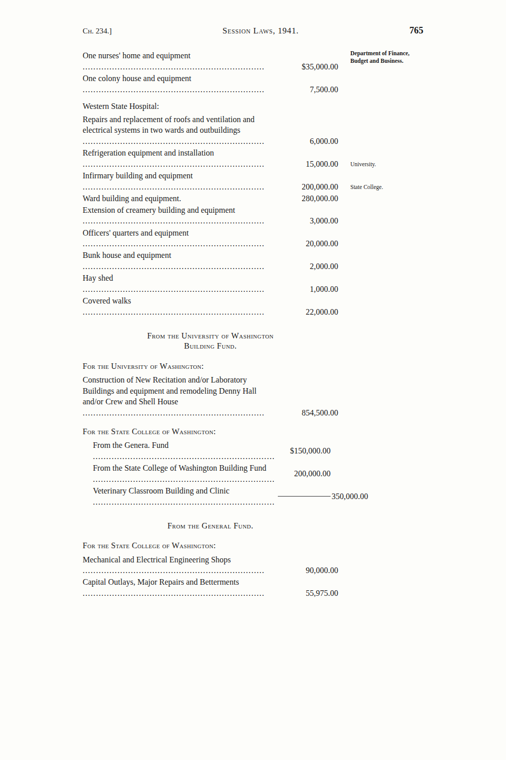Ch. 234.]
Session Laws, 1941.
765
| One nurses' home and equipment | $35,000.00 |
| One colony house and equipment | 7,500.00 |
Western State Hospital:
| Repairs and replacement of roofs and ventilation and electrical systems in two wards and outbuildings | 6,000.00 |
| Refrigeration equipment and installation | 15,000.00 |
| Infirmary building and equipment | 200,000.00 |
| Ward building and equipment. | 280,000.00 |
| Extension of creamery building and equipment | 3,000.00 |
| Officers' quarters and equipment | 20,000.00 |
| Bunk house and equipment | 2,000.00 |
| Hay shed | 1,000.00 |
| Covered walks | 22,000.00 |
From the University of Washington
Building Fund.
For the University of Washington:
| Construction of New Recitation and/or Laboratory Buildings and equipment and remodeling Denny Hall and/or Crew and Shell House | 854,500.00 |
For the State College of Washington:
| From the Genera . Fund | $150,000.00 | |
| From the State College of Washington Building Fund | 200,000.00 | |
| Veterinary Classroom Building and Clinic | | 350,000.00 |
From the General Fund.
For the State College of Washington:
| Mechanical and Electrical Engineering Shops | 90,000.00 |
| Capital Outlays, Major Repairs and Betterments | 55,975.00 |
Department of Finance, Budget and Business.
University.
State College.